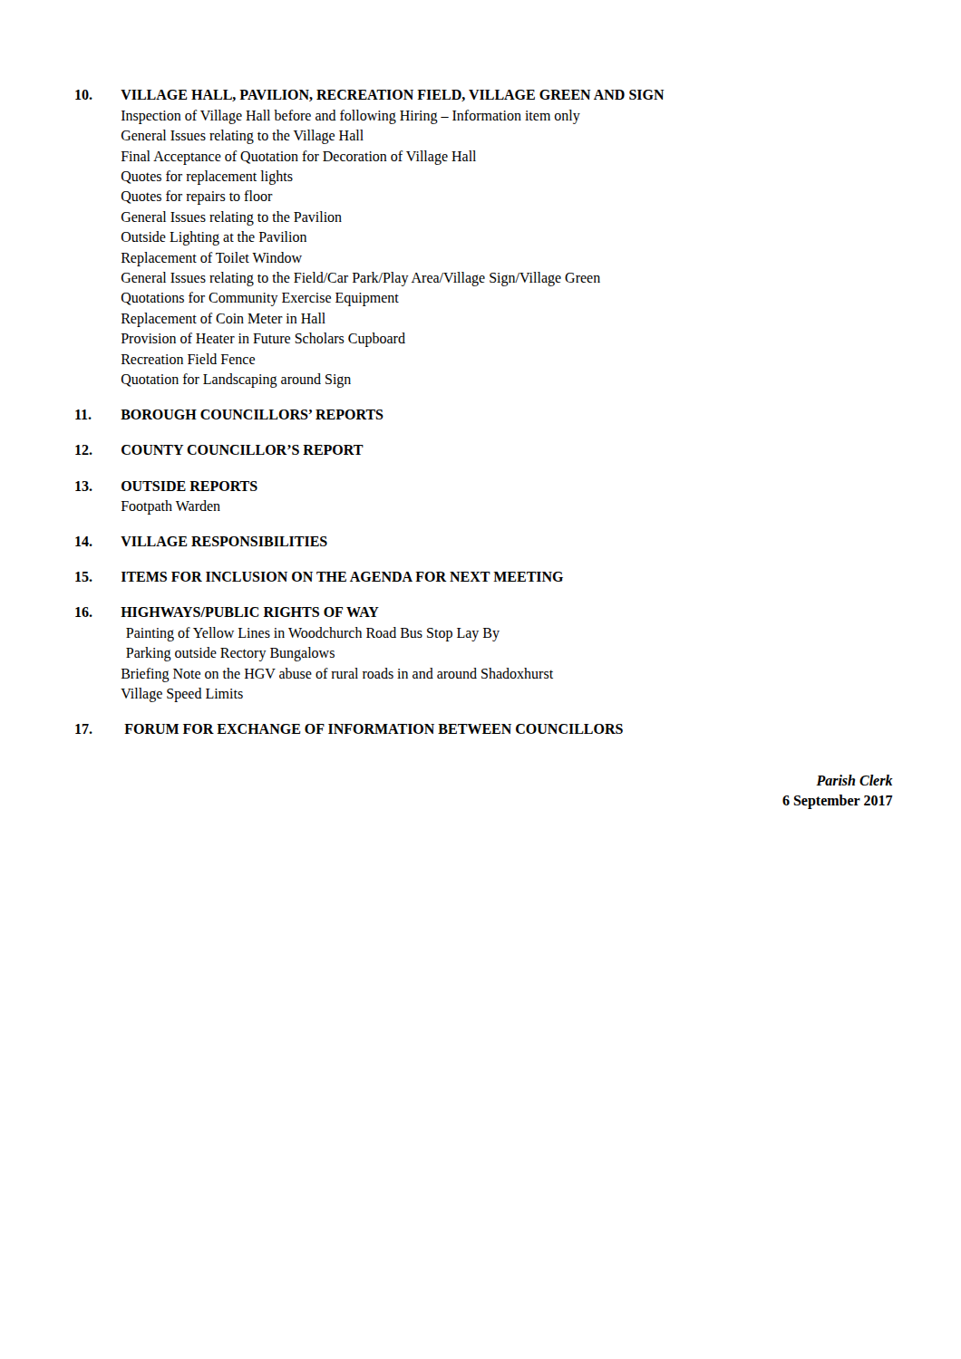10.
Village Hall, Pavilion, Recreation Field, Village Green and Sign
Inspection of Village Hall before and following Hiring – Information item only
General Issues relating to the Village Hall
Final Acceptance of Quotation for Decoration of Village Hall
Quotes for replacement lights
Quotes for repairs to floor
General Issues relating to the Pavilion
Outside Lighting at the Pavilion
Replacement of Toilet Window
General Issues relating to the Field/Car Park/Play Area/Village Sign/Village Green
Quotations for Community Exercise Equipment
Replacement of Coin Meter in Hall
Provision of Heater in Future Scholars Cupboard
Recreation Field Fence
Quotation for Landscaping around Sign
11.
Borough Councillors’ Reports
12.
County Councillor’s Report
13.
Outside Reports
Footpath Warden
14.
Village Responsibilities
15.
Items for Inclusion on the Agenda for Next Meeting
16.
Highways/Public Rights of Way
Painting of Yellow Lines in Woodchurch Road Bus Stop Lay By
Parking outside Rectory Bungalows
Briefing Note on the HGV abuse of rural roads in and around Shadoxhurst
Village Speed Limits
17.
Forum for Exchange of Information Between Councillors
Parish Clerk
6 September 2017